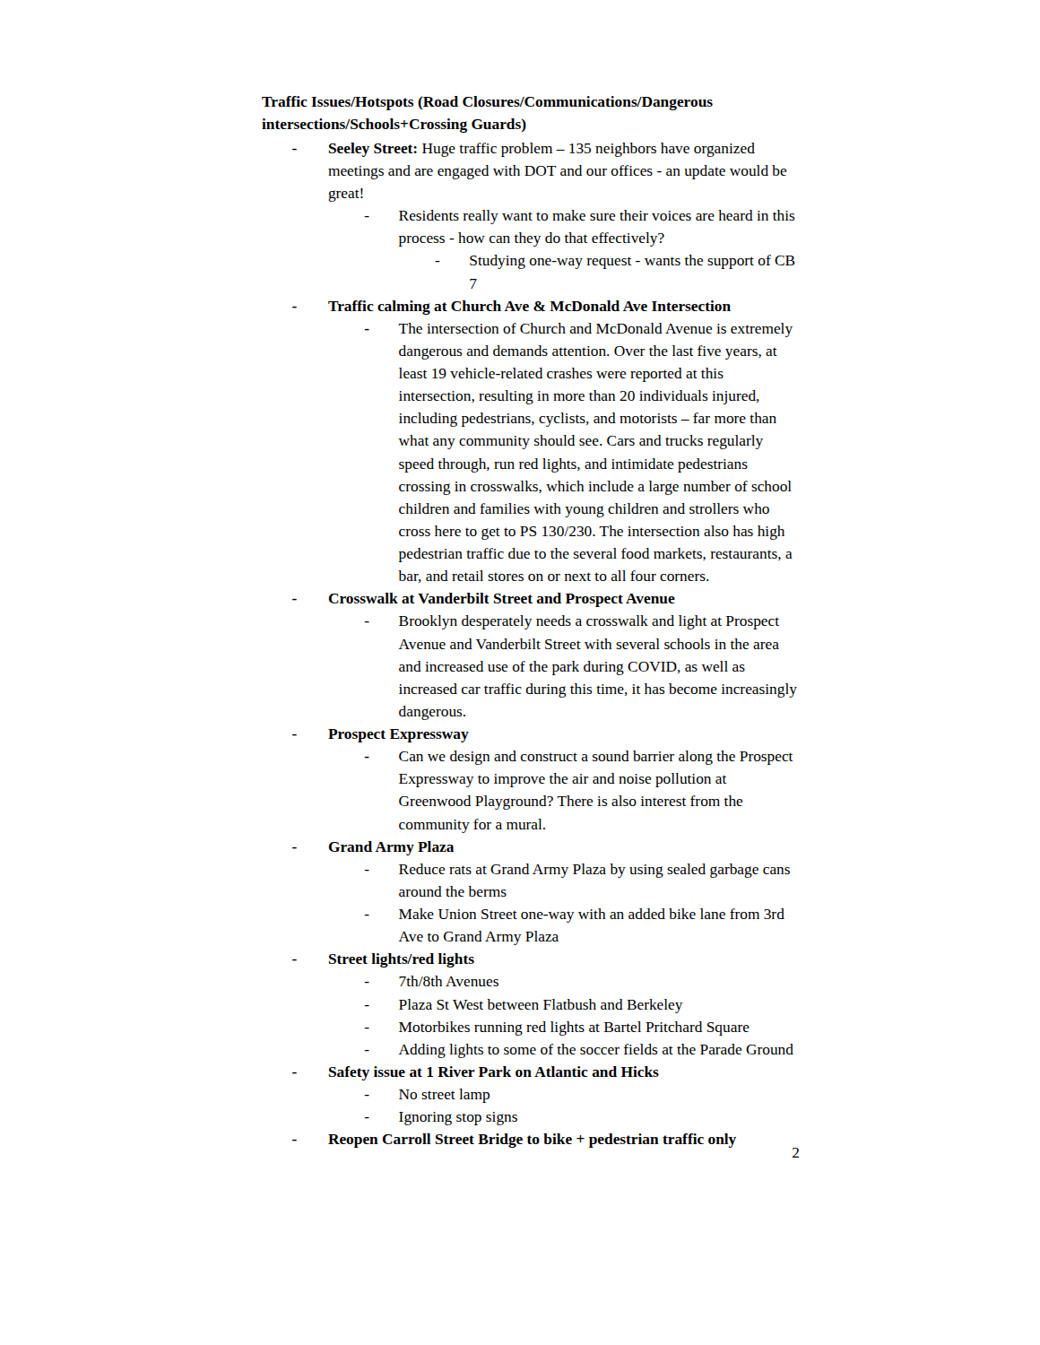Traffic Issues/Hotspots (Road Closures/Communications/Dangerous intersections/Schools+Crossing Guards)
- Seeley Street: Huge traffic problem – 135 neighbors have organized meetings and are engaged with DOT and our offices - an update would be great!
- Residents really want to make sure their voices are heard in this process - how can they do that effectively?
- Studying one-way request - wants the support of CB 7
- Traffic calming at Church Ave & McDonald Ave Intersection
- The intersection of Church and McDonald Avenue is extremely dangerous and demands attention. Over the last five years, at least 19 vehicle-related crashes were reported at this intersection, resulting in more than 20 individuals injured, including pedestrians, cyclists, and motorists – far more than what any community should see. Cars and trucks regularly speed through, run red lights, and intimidate pedestrians crossing in crosswalks, which include a large number of school children and families with young children and strollers who cross here to get to PS 130/230. The intersection also has high pedestrian traffic due to the several food markets, restaurants, a bar, and retail stores on or next to all four corners.
- Crosswalk at Vanderbilt Street and Prospect Avenue
- Brooklyn desperately needs a crosswalk and light at Prospect Avenue and Vanderbilt Street with several schools in the area and increased use of the park during COVID, as well as increased car traffic during this time, it has become increasingly dangerous.
- Prospect Expressway
- Can we design and construct a sound barrier along the Prospect Expressway to improve the air and noise pollution at Greenwood Playground? There is also interest from the community for a mural.
- Grand Army Plaza
- Reduce rats at Grand Army Plaza by using sealed garbage cans around the berms
- Make Union Street one-way with an added bike lane from 3rd Ave to Grand Army Plaza
- Street lights/red lights
- 7th/8th Avenues
- Plaza St West between Flatbush and Berkeley
- Motorbikes running red lights at Bartel Pritchard Square
- Adding lights to some of the soccer fields at the Parade Ground
- Safety issue at 1 River Park on Atlantic and Hicks
- No street lamp
- Ignoring stop signs
- Reopen Carroll Street Bridge to bike + pedestrian traffic only
2